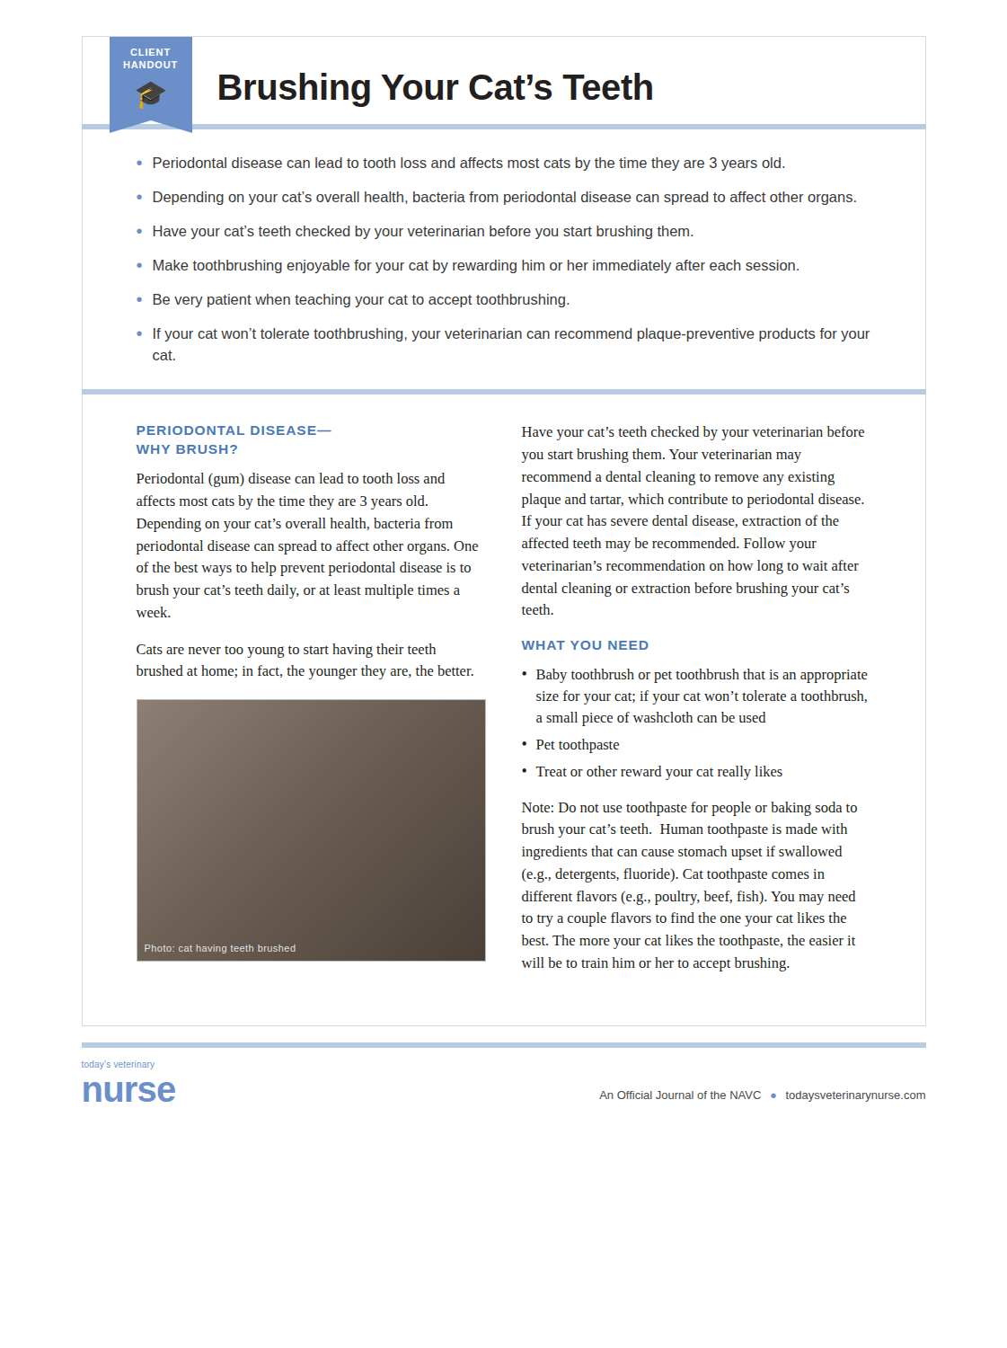CLIENT
HANDOUT 🎓
Brushing Your Cat’s Teeth
Periodontal disease can lead to tooth loss and affects most cats by the time they are 3 years old.
Depending on your cat’s overall health, bacteria from periodontal disease can spread to affect other organs.
Have your cat’s teeth checked by your veterinarian before you start brushing them.
Make toothbrushing enjoyable for your cat by rewarding him or her immediately after each session.
Be very patient when teaching your cat to accept toothbrushing.
If your cat won’t tolerate toothbrushing, your veterinarian can recommend plaque-preventive products for your cat.
PERIODONTAL DISEASE—
WHY BRUSH?
Periodontal (gum) disease can lead to tooth loss and affects most cats by the time they are 3 years old. Depending on your cat’s overall health, bacteria from periodontal disease can spread to affect other organs. One of the best ways to help prevent periodontal disease is to brush your cat’s teeth daily, or at least multiple times a week.
Cats are never too young to start having their teeth brushed at home; in fact, the younger they are, the better.
Have your cat’s teeth checked by your veterinarian before you start brushing them. Your veterinarian may recommend a dental cleaning to remove any existing plaque and tartar, which contribute to periodontal disease. If your cat has severe dental disease, extraction of the affected teeth may be recommended. Follow your veterinarian’s recommendation on how long to wait after dental cleaning or extraction before brushing your cat’s teeth.
WHAT YOU NEED
Baby toothbrush or pet toothbrush that is an appropriate size for your cat; if your cat won’t tolerate a toothbrush, a small piece of washcloth can be used
Pet toothpaste
Treat or other reward your cat really likes
Note: Do not use toothpaste for people or baking soda to brush your cat’s teeth. Human toothpaste is made with ingredients that can cause stomach upset if swallowed (e.g., detergents, fluoride). Cat toothpaste comes in different flavors (e.g., poultry, beef, fish). You may need to try a couple flavors to find the one your cat likes the best. The more your cat likes the toothpaste, the easier it will be to train him or her to accept brushing.
today’s veterinary nurse
An Official Journal of the NAVC ● todaysveterinarynurse.com